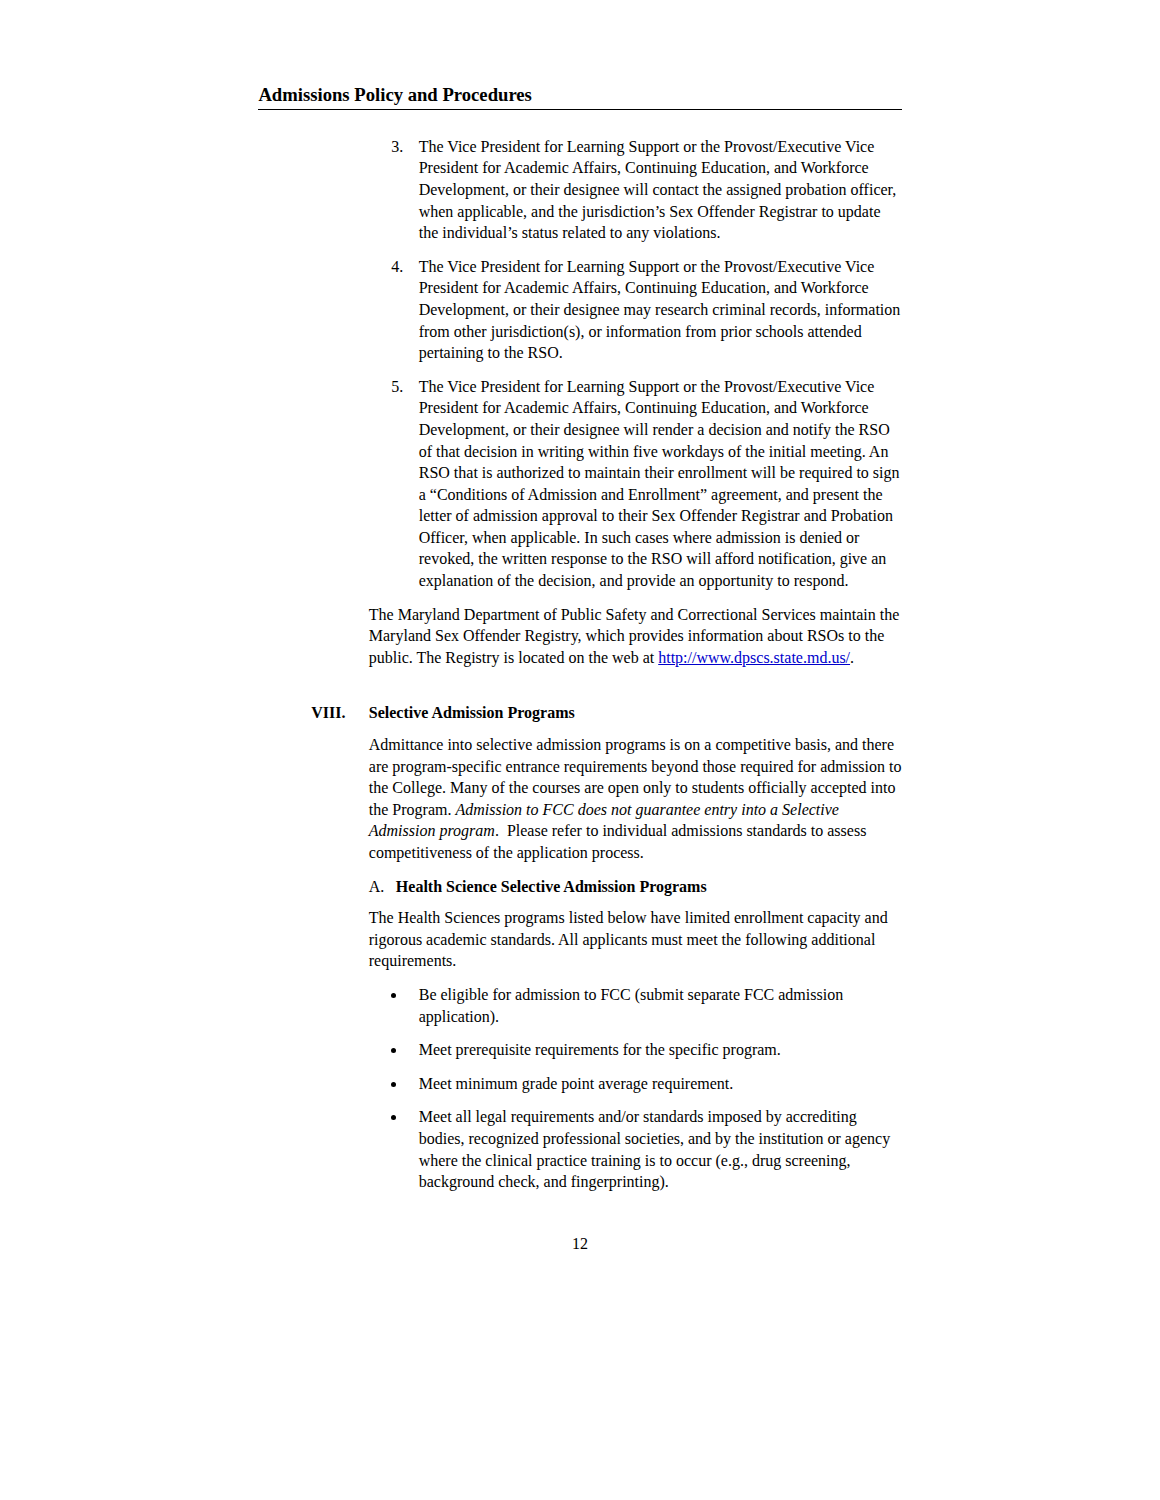Admissions Policy and Procedures
The Vice President for Learning Support or the Provost/Executive Vice President for Academic Affairs, Continuing Education, and Workforce Development, or their designee will contact the assigned probation officer, when applicable, and the jurisdiction’s Sex Offender Registrar to update the individual’s status related to any violations.
The Vice President for Learning Support or the Provost/Executive Vice President for Academic Affairs, Continuing Education, and Workforce Development, or their designee may research criminal records, information from other jurisdiction(s), or information from prior schools attended pertaining to the RSO.
The Vice President for Learning Support or the Provost/Executive Vice President for Academic Affairs, Continuing Education, and Workforce Development, or their designee will render a decision and notify the RSO of that decision in writing within five workdays of the initial meeting. An RSO that is authorized to maintain their enrollment will be required to sign a “Conditions of Admission and Enrollment” agreement, and present the letter of admission approval to their Sex Offender Registrar and Probation Officer, when applicable. In such cases where admission is denied or revoked, the written response to the RSO will afford notification, give an explanation of the decision, and provide an opportunity to respond.
The Maryland Department of Public Safety and Correctional Services maintain the Maryland Sex Offender Registry, which provides information about RSOs to the public. The Registry is located on the web at http://www.dpscs.state.md.us/.
VIII. Selective Admission Programs
Admittance into selective admission programs is on a competitive basis, and there are program-specific entrance requirements beyond those required for admission to the College. Many of the courses are open only to students officially accepted into the Program. Admission to FCC does not guarantee entry into a Selective Admission program. Please refer to individual admissions standards to assess competitiveness of the application process.
A. Health Science Selective Admission Programs
The Health Sciences programs listed below have limited enrollment capacity and rigorous academic standards. All applicants must meet the following additional requirements.
Be eligible for admission to FCC (submit separate FCC admission application).
Meet prerequisite requirements for the specific program.
Meet minimum grade point average requirement.
Meet all legal requirements and/or standards imposed by accrediting bodies, recognized professional societies, and by the institution or agency where the clinical practice training is to occur (e.g., drug screening, background check, and fingerprinting).
12